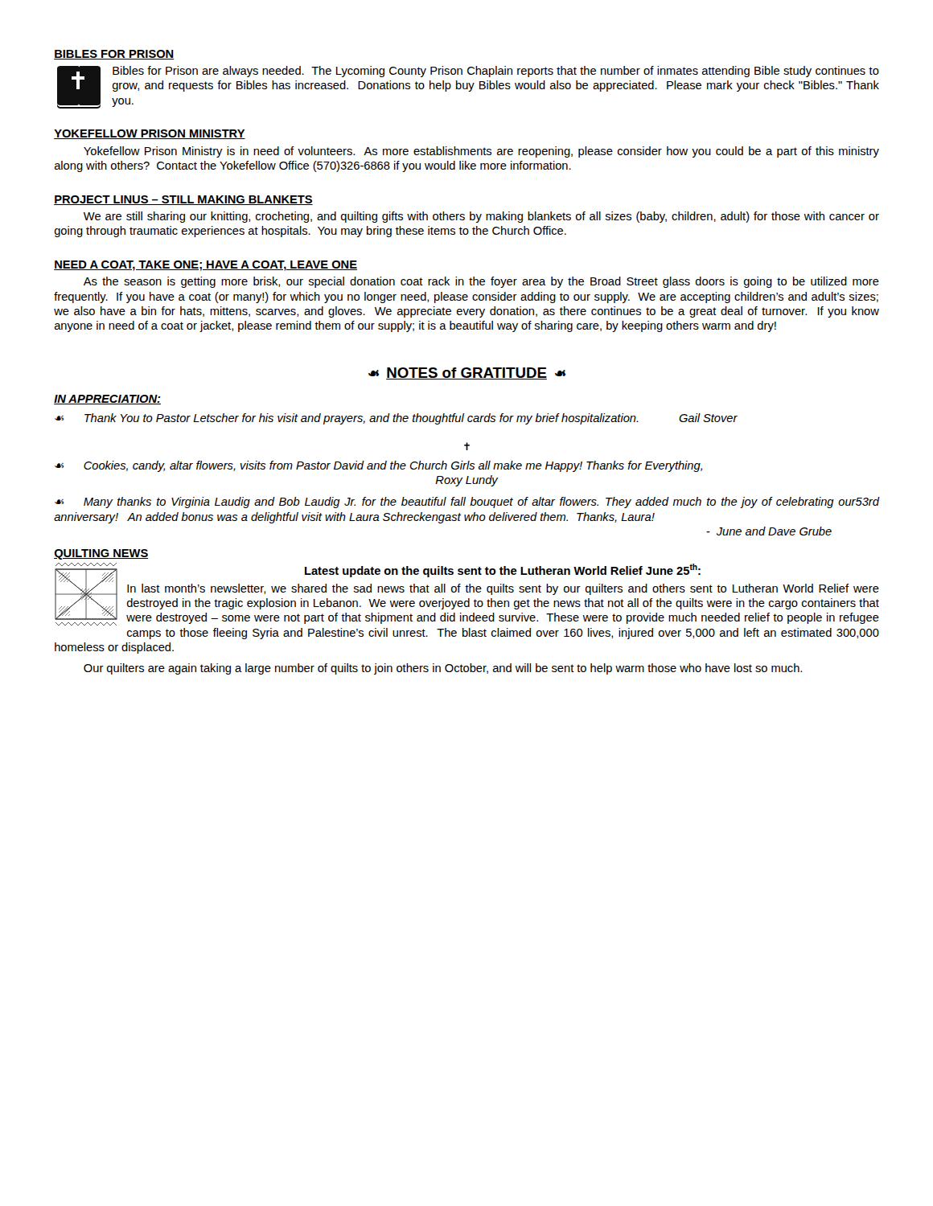Bibles for Prison
Bibles for Prison are always needed. The Lycoming County Prison Chaplain reports that the number of inmates attending Bible study continues to grow, and requests for Bibles has increased. Donations to help buy Bibles would also be appreciated. Please mark your check "Bibles." Thank you.
Yokefellow Prison Ministry
Yokefellow Prison Ministry is in need of volunteers. As more establishments are reopening, please consider how you could be a part of this ministry along with others? Contact the Yokefellow Office (570)326-6868 if you would like more information.
Project Linus – Still Making Blankets
We are still sharing our knitting, crocheting, and quilting gifts with others by making blankets of all sizes (baby, children, adult) for those with cancer or going through traumatic experiences at hospitals. You may bring these items to the Church Office.
Need a Coat, Take One; Have a Coat, Leave One
As the season is getting more brisk, our special donation coat rack in the foyer area by the Broad Street glass doors is going to be utilized more frequently. If you have a coat (or many!) for which you no longer need, please consider adding to our supply. We are accepting children’s and adult’s sizes; we also have a bin for hats, mittens, scarves, and gloves. We appreciate every donation, as there continues to be a great deal of turnover. If you know anyone in need of a coat or jacket, please remind them of our supply; it is a beautiful way of sharing care, by keeping others warm and dry!
☙NOTES of GRATITUDE☙
IN APPRECIATION:
☙Thank You to Pastor Letscher for his visit and prayers, and the thoughtful cards for my brief hospitalization. Gail Stover
✝
☙Cookies, candy, altar flowers, visits from Pastor David and the Church Girls all make me Happy! Thanks for Everything, Roxy Lundy
☙Many thanks to Virginia Laudig and Bob Laudig Jr. for the beautiful fall bouquet of altar flowers. They added much to the joy of celebrating our53rd anniversary! An added bonus was a delightful visit with Laura Schreckengast who delivered them. Thanks, Laura! - June and Dave Grube
Quilting News
Latest update on the quilts sent to the Lutheran World Relief June 25th:
In last month’s newsletter, we shared the sad news that all of the quilts sent by our quilters and others sent to Lutheran World Relief were destroyed in the tragic explosion in Lebanon. We were overjoyed to then get the news that not all of the quilts were in the cargo containers that were destroyed – some were not part of that shipment and did indeed survive. These were to provide much needed relief to people in refugee camps to those fleeing Syria and Palestine’s civil unrest. The blast claimed over 160 lives, injured over 5,000 and left an estimated 300,000 homeless or displaced.
Our quilters are again taking a large number of quilts to join others in October, and will be sent to help warm those who have lost so much.